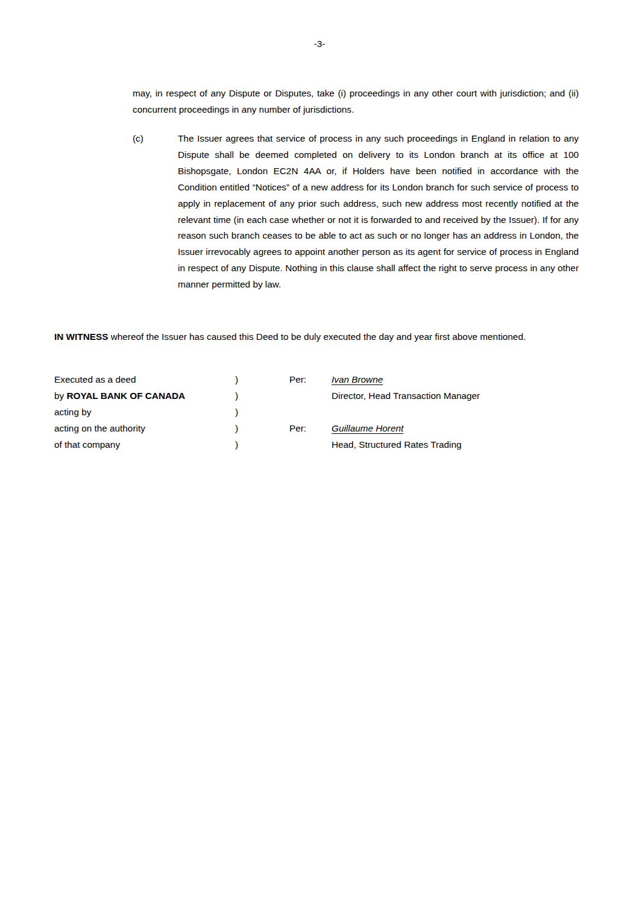-3-
may, in respect of any Dispute or Disputes, take (i) proceedings in any other court with jurisdiction; and (ii) concurrent proceedings in any number of jurisdictions.
(c)
The Issuer agrees that service of process in any such proceedings in England in relation to any Dispute shall be deemed completed on delivery to its London branch at its office at 100 Bishopsgate, London EC2N 4AA or, if Holders have been notified in accordance with the Condition entitled “Notices” of a new address for its London branch for such service of process to apply in replacement of any prior such address, such new address most recently notified at the relevant time (in each case whether or not it is forwarded to and received by the Issuer). If for any reason such branch ceases to be able to act as such or no longer has an address in London, the Issuer irrevocably agrees to appoint another person as its agent for service of process in England in respect of any Dispute. Nothing in this clause shall affect the right to serve process in any other manner permitted by law.
IN WITNESS whereof the Issuer has caused this Deed to be duly executed the day and year first above mentioned.
| Executed as a deed | ) | Per: | Ivan Browne |
| by ROYAL BANK OF CANADA | ) | | Director, Head Transaction Manager |
| acting by | ) | | |
| acting on the authority | ) | Per: | Guillaume Horent |
| of that company | ) | | Head, Structured Rates Trading |